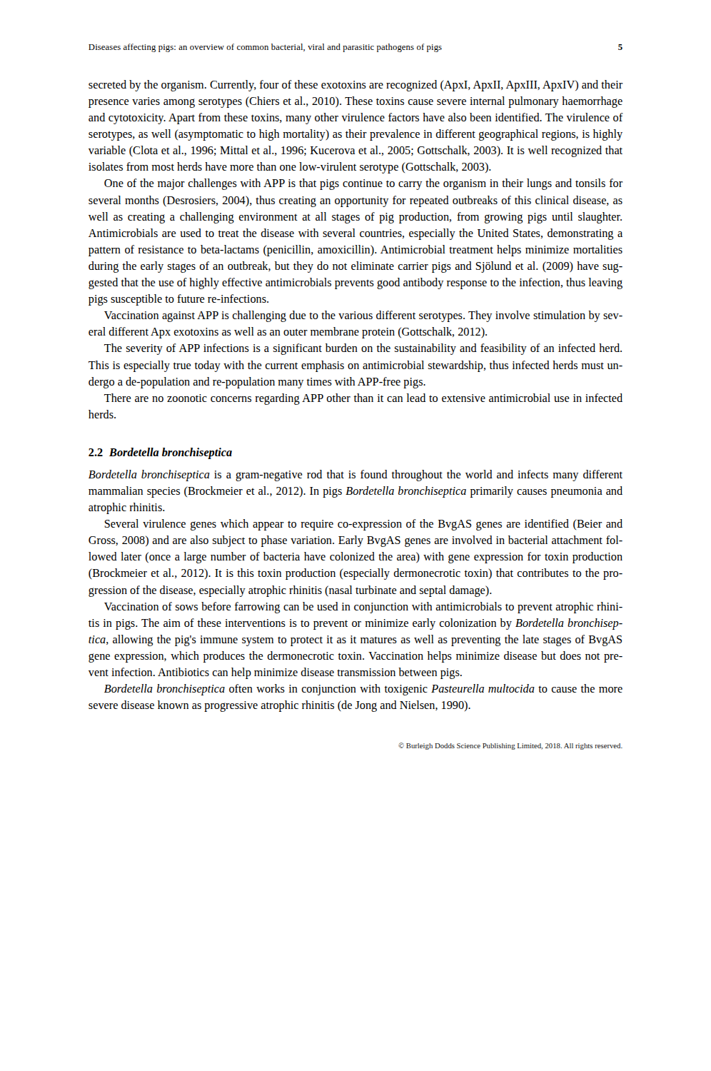Diseases affecting pigs: an overview of common bacterial, viral and parasitic pathogens of pigs 5
secreted by the organism. Currently, four of these exotoxins are recognized (ApxI, ApxII, ApxIII, ApxIV) and their presence varies among serotypes (Chiers et al., 2010). These toxins cause severe internal pulmonary haemorrhage and cytotoxicity. Apart from these toxins, many other virulence factors have also been identified. The virulence of serotypes, as well (asymptomatic to high mortality) as their prevalence in different geographical regions, is highly variable (Clota et al., 1996; Mittal et al., 1996; Kucerova et al., 2005; Gottschalk, 2003). It is well recognized that isolates from most herds have more than one low-virulent serotype (Gottschalk, 2003).
One of the major challenges with APP is that pigs continue to carry the organism in their lungs and tonsils for several months (Desrosiers, 2004), thus creating an opportunity for repeated outbreaks of this clinical disease, as well as creating a challenging environment at all stages of pig production, from growing pigs until slaughter. Antimicrobials are used to treat the disease with several countries, especially the United States, demonstrating a pattern of resistance to beta-lactams (penicillin, amoxicillin). Antimicrobial treatment helps minimize mortalities during the early stages of an outbreak, but they do not eliminate carrier pigs and Sjölund et al. (2009) have suggested that the use of highly effective antimicrobials prevents good antibody response to the infection, thus leaving pigs susceptible to future re-infections.
Vaccination against APP is challenging due to the various different serotypes. They involve stimulation by several different Apx exotoxins as well as an outer membrane protein (Gottschalk, 2012).
The severity of APP infections is a significant burden on the sustainability and feasibility of an infected herd. This is especially true today with the current emphasis on antimicrobial stewardship, thus infected herds must undergo a de-population and re-population many times with APP-free pigs.
There are no zoonotic concerns regarding APP other than it can lead to extensive antimicrobial use in infected herds.
2.2 Bordetella bronchiseptica
Bordetella bronchiseptica is a gram-negative rod that is found throughout the world and infects many different mammalian species (Brockmeier et al., 2012). In pigs Bordetella bronchiseptica primarily causes pneumonia and atrophic rhinitis.
Several virulence genes which appear to require co-expression of the BvgAS genes are identified (Beier and Gross, 2008) and are also subject to phase variation. Early BvgAS genes are involved in bacterial attachment followed later (once a large number of bacteria have colonized the area) with gene expression for toxin production (Brockmeier et al., 2012). It is this toxin production (especially dermonecrotic toxin) that contributes to the progression of the disease, especially atrophic rhinitis (nasal turbinate and septal damage).
Vaccination of sows before farrowing can be used in conjunction with antimicrobials to prevent atrophic rhinitis in pigs. The aim of these interventions is to prevent or minimize early colonization by Bordetella bronchiseptica, allowing the pig's immune system to protect it as it matures as well as preventing the late stages of BvgAS gene expression, which produces the dermonecrotic toxin. Vaccination helps minimize disease but does not prevent infection. Antibiotics can help minimize disease transmission between pigs.
Bordetella bronchiseptica often works in conjunction with toxigenic Pasteurella multocida to cause the more severe disease known as progressive atrophic rhinitis (de Jong and Nielsen, 1990).
© Burleigh Dodds Science Publishing Limited, 2018. All rights reserved.